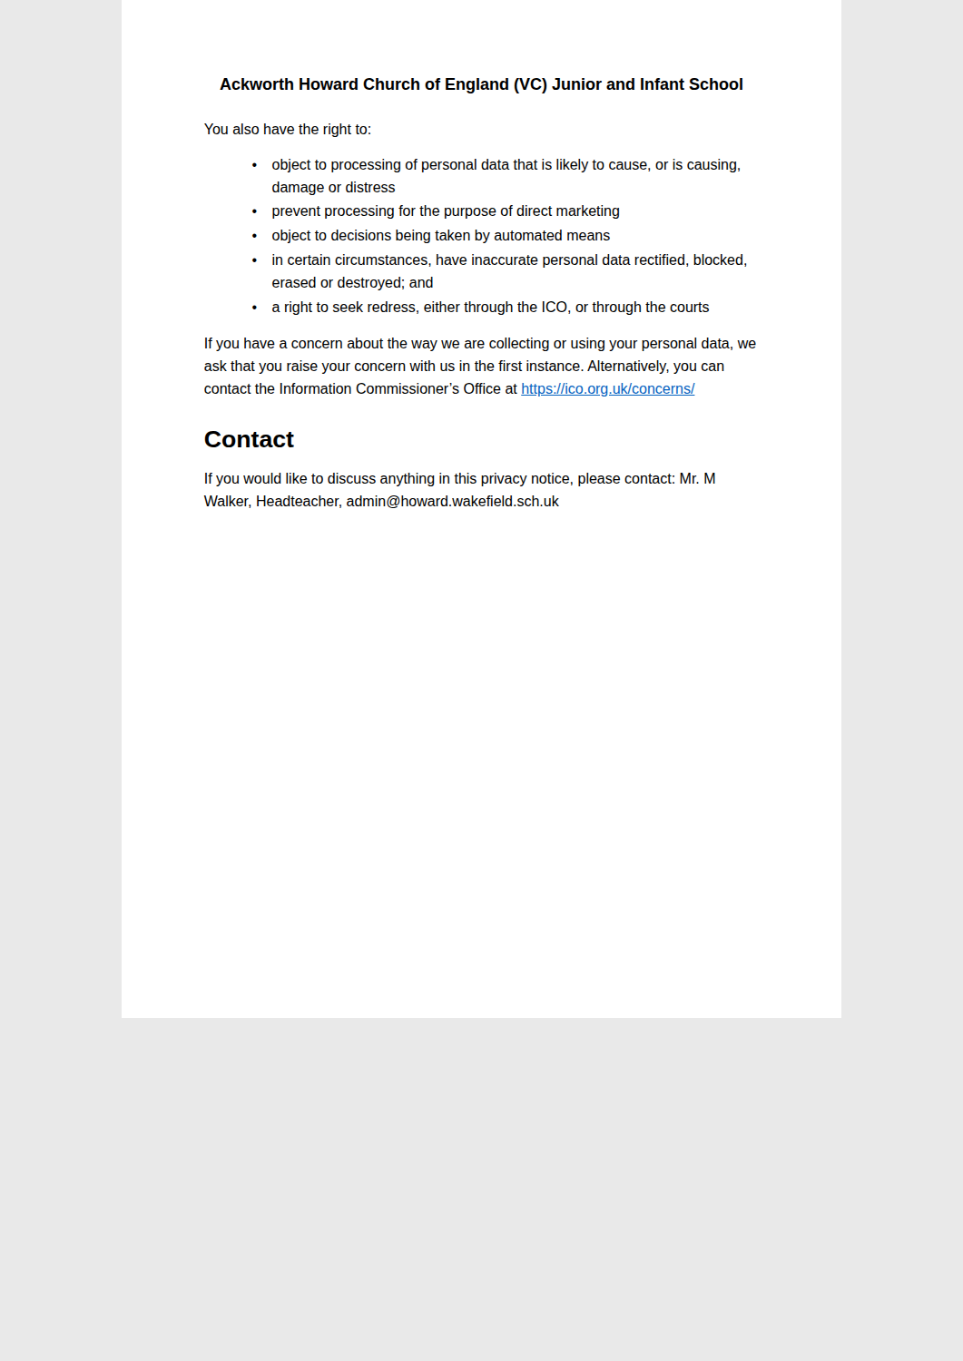Ackworth Howard Church of England (VC) Junior and Infant School
You also have the right to:
object to processing of personal data that is likely to cause, or is causing, damage or distress
prevent processing for the purpose of direct marketing
object to decisions being taken by automated means
in certain circumstances, have inaccurate personal data rectified, blocked, erased or destroyed; and
a right to seek redress, either through the ICO, or through the courts
If you have a concern about the way we are collecting or using your personal data, we ask that you raise your concern with us in the first instance. Alternatively, you can contact the Information Commissioner’s Office at https://ico.org.uk/concerns/
Contact
If you would like to discuss anything in this privacy notice, please contact: Mr. M Walker, Headteacher, admin@howard.wakefield.sch.uk